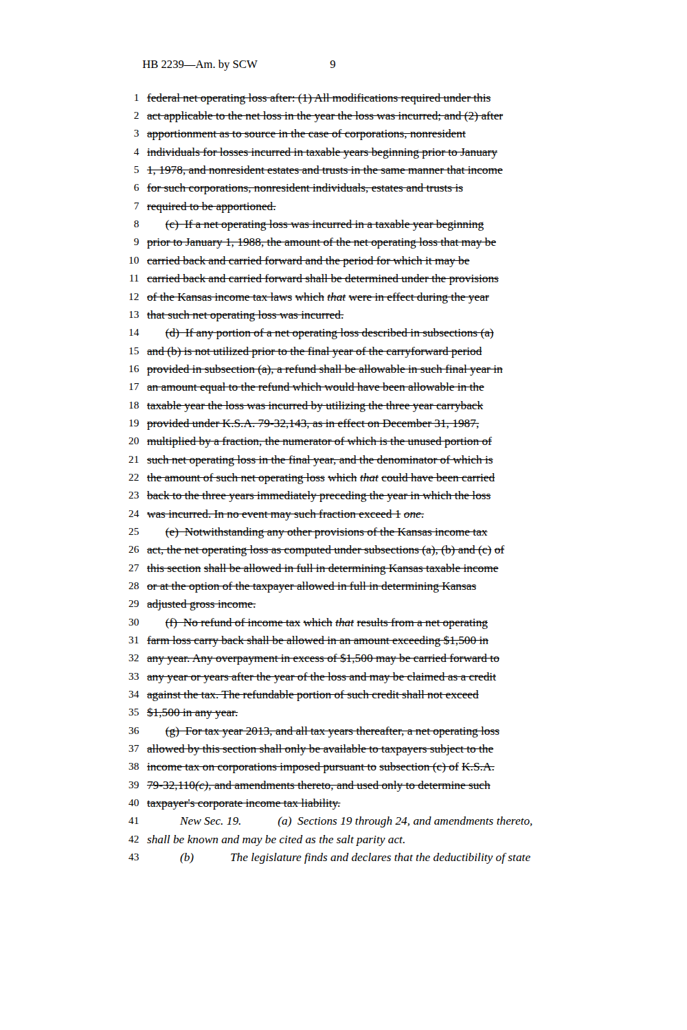HB 2239—Am. by SCW 9
federal net operating loss after: (1) All modifications required under this
act applicable to the net loss in the year the loss was incurred; and (2) after
apportionment as to source in the case of corporations, nonresident
individuals for losses incurred in taxable years beginning prior to January
1, 1978, and nonresident estates and trusts in the same manner that income
for such corporations, nonresident individuals, estates and trusts is
required to be apportioned.
(c) If a net operating loss was incurred in a taxable year beginning
prior to January 1, 1988, the amount of the net operating loss that may be
carried back and carried forward and the period for which it may be
carried back and carried forward shall be determined under the provisions
of the Kansas income tax laws which that were in effect during the year
that such net operating loss was incurred.
(d) If any portion of a net operating loss described in subsections (a)
and (b) is not utilized prior to the final year of the carryforward period
provided in subsection (a), a refund shall be allowable in such final year in
an amount equal to the refund which would have been allowable in the
taxable year the loss was incurred by utilizing the three year carryback
provided under K.S.A. 79-32,143, as in effect on December 31, 1987,
multiplied by a fraction, the numerator of which is the unused portion of
such net operating loss in the final year, and the denominator of which is
the amount of such net operating loss which that could have been carried
back to the three years immediately preceding the year in which the loss
was incurred. In no event may such fraction exceed 1 one.
(e) Notwithstanding any other provisions of the Kansas income tax
act, the net operating loss as computed under subsections (a), (b) and (c) of
this section shall be allowed in full in determining Kansas taxable income
or at the option of the taxpayer allowed in full in determining Kansas
adjusted gross income.
(f) No refund of income tax which that results from a net operating
farm loss carry back shall be allowed in an amount exceeding $1,500 in
any year. Any overpayment in excess of $1,500 may be carried forward to
any year or years after the year of the loss and may be claimed as a credit
against the tax. The refundable portion of such credit shall not exceed
$1,500 in any year.
(g) For tax year 2013, and all tax years thereafter, a net operating loss
allowed by this section shall only be available to taxpayers subject to the
income tax on corporations imposed pursuant to subsection (c) of K.S.A.
79-32,110(c), and amendments thereto, and used only to determine such
taxpayer's corporate income tax liability.
New Sec. 19. (a) Sections 19 through 24, and amendments thereto,
shall be known and may be cited as the salt parity act.
(b) The legislature finds and declares that the deductibility of state